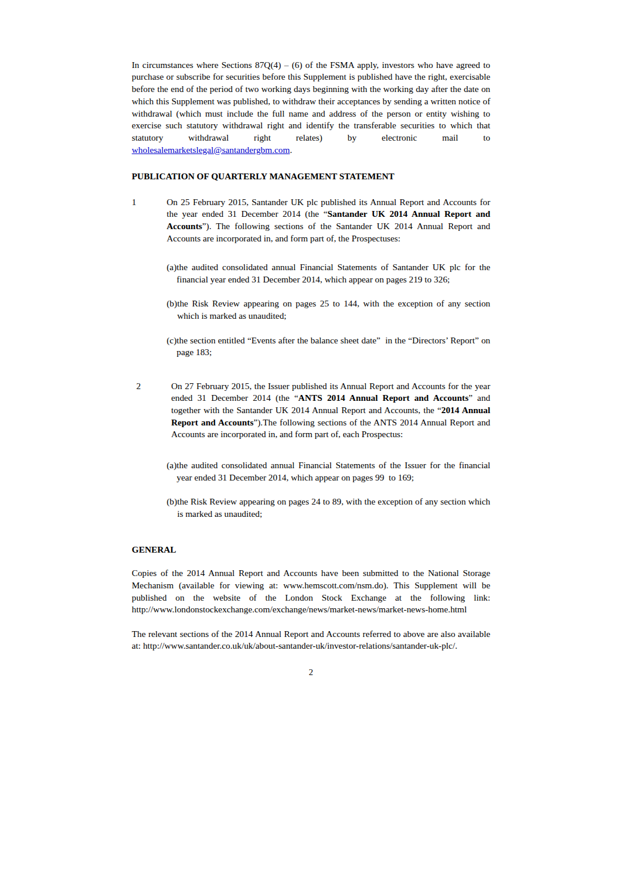In circumstances where Sections 87Q(4) – (6) of the FSMA apply, investors who have agreed to purchase or subscribe for securities before this Supplement is published have the right, exercisable before the end of the period of two working days beginning with the working day after the date on which this Supplement was published, to withdraw their acceptances by sending a written notice of withdrawal (which must include the full name and address of the person or entity wishing to exercise such statutory withdrawal right and identify the transferable securities to which that statutory withdrawal right relates) by electronic mail to wholesalemarketslegal@santandergbm.com.
PUBLICATION OF QUARTERLY MANAGEMENT STATEMENT
1
On 25 February 2015, Santander UK plc published its Annual Report and Accounts for the year ended 31 December 2014 (the “Santander UK 2014 Annual Report and Accounts”). The following sections of the Santander UK 2014 Annual Report and Accounts are incorporated in, and form part of, the Prospectuses:
(a)
the audited consolidated annual Financial Statements of Santander UK plc for the financial year ended 31 December 2014, which appear on pages 219 to 326;
(b)
the Risk Review appearing on pages 25 to 144, with the exception of any section which is marked as unaudited;
(c)
the section entitled “Events after the balance sheet date” in the “Directors’ Report” on page 183;
2
On 27 February 2015, the Issuer published its Annual Report and Accounts for the year ended 31 December 2014 (the “ANTS 2014 Annual Report and Accounts” and together with the Santander UK 2014 Annual Report and Accounts, the “2014 Annual Report and Accounts”).The following sections of the ANTS 2014 Annual Report and Accounts are incorporated in, and form part of, each Prospectus:
(a)
the audited consolidated annual Financial Statements of the Issuer for the financial year ended 31 December 2014, which appear on pages 99 to 169;
(b)
the Risk Review appearing on pages 24 to 89, with the exception of any section which is marked as unaudited;
GENERAL
Copies of the 2014 Annual Report and Accounts have been submitted to the National Storage Mechanism (available for viewing at: www.hemscott.com/nsm.do). This Supplement will be published on the website of the London Stock Exchange at the following link: http://www.londonstockexchange.com/exchange/news/market-news/market-news-home.html
The relevant sections of the 2014 Annual Report and Accounts referred to above are also available at: http://www.santander.co.uk/uk/about-santander-uk/investor-relations/santander-uk-plc/.
2